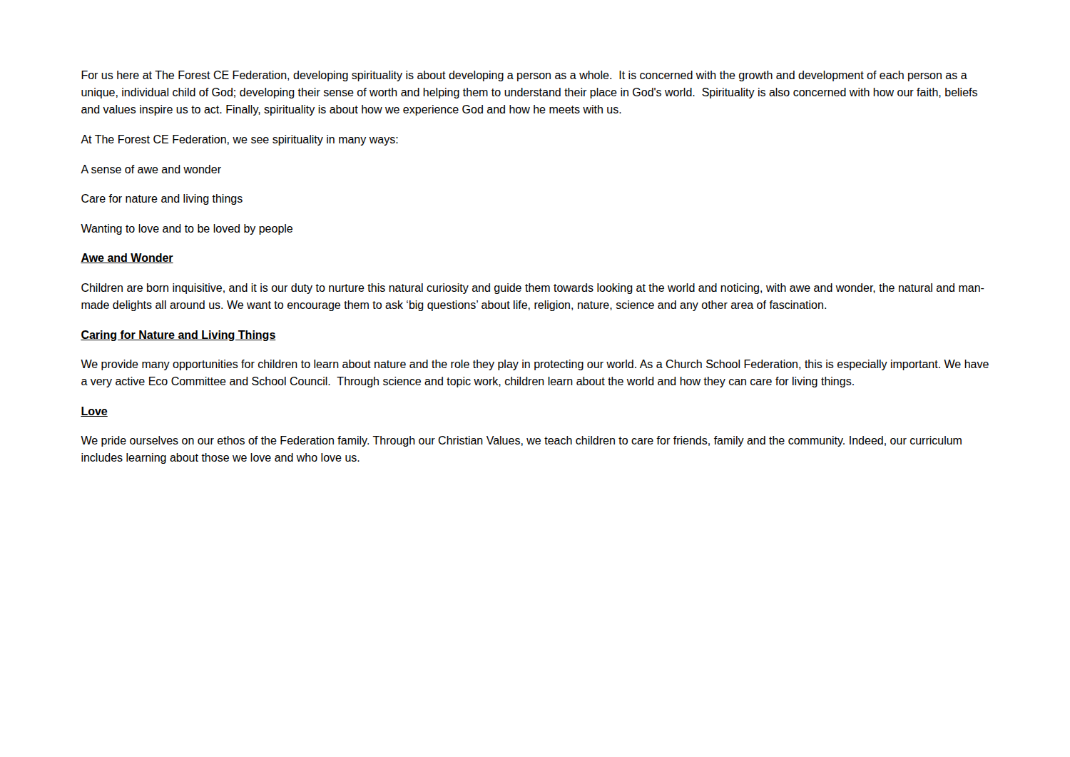For us here at The Forest CE Federation, developing spirituality is about developing a person as a whole. It is concerned with the growth and development of each person as a unique, individual child of God; developing their sense of worth and helping them to understand their place in God's world. Spirituality is also concerned with how our faith, beliefs and values inspire us to act. Finally, spirituality is about how we experience God and how he meets with us.
At The Forest CE Federation, we see spirituality in many ways:
A sense of awe and wonder
Care for nature and living things
Wanting to love and to be loved by people
Awe and Wonder
Children are born inquisitive, and it is our duty to nurture this natural curiosity and guide them towards looking at the world and noticing, with awe and wonder, the natural and man-made delights all around us. We want to encourage them to ask ‘big questions’ about life, religion, nature, science and any other area of fascination.
Caring for Nature and Living Things
We provide many opportunities for children to learn about nature and the role they play in protecting our world. As a Church School Federation, this is especially important. We have a very active Eco Committee and School Council. Through science and topic work, children learn about the world and how they can care for living things.
Love
We pride ourselves on our ethos of the Federation family. Through our Christian Values, we teach children to care for friends, family and the community. Indeed, our curriculum includes learning about those we love and who love us.